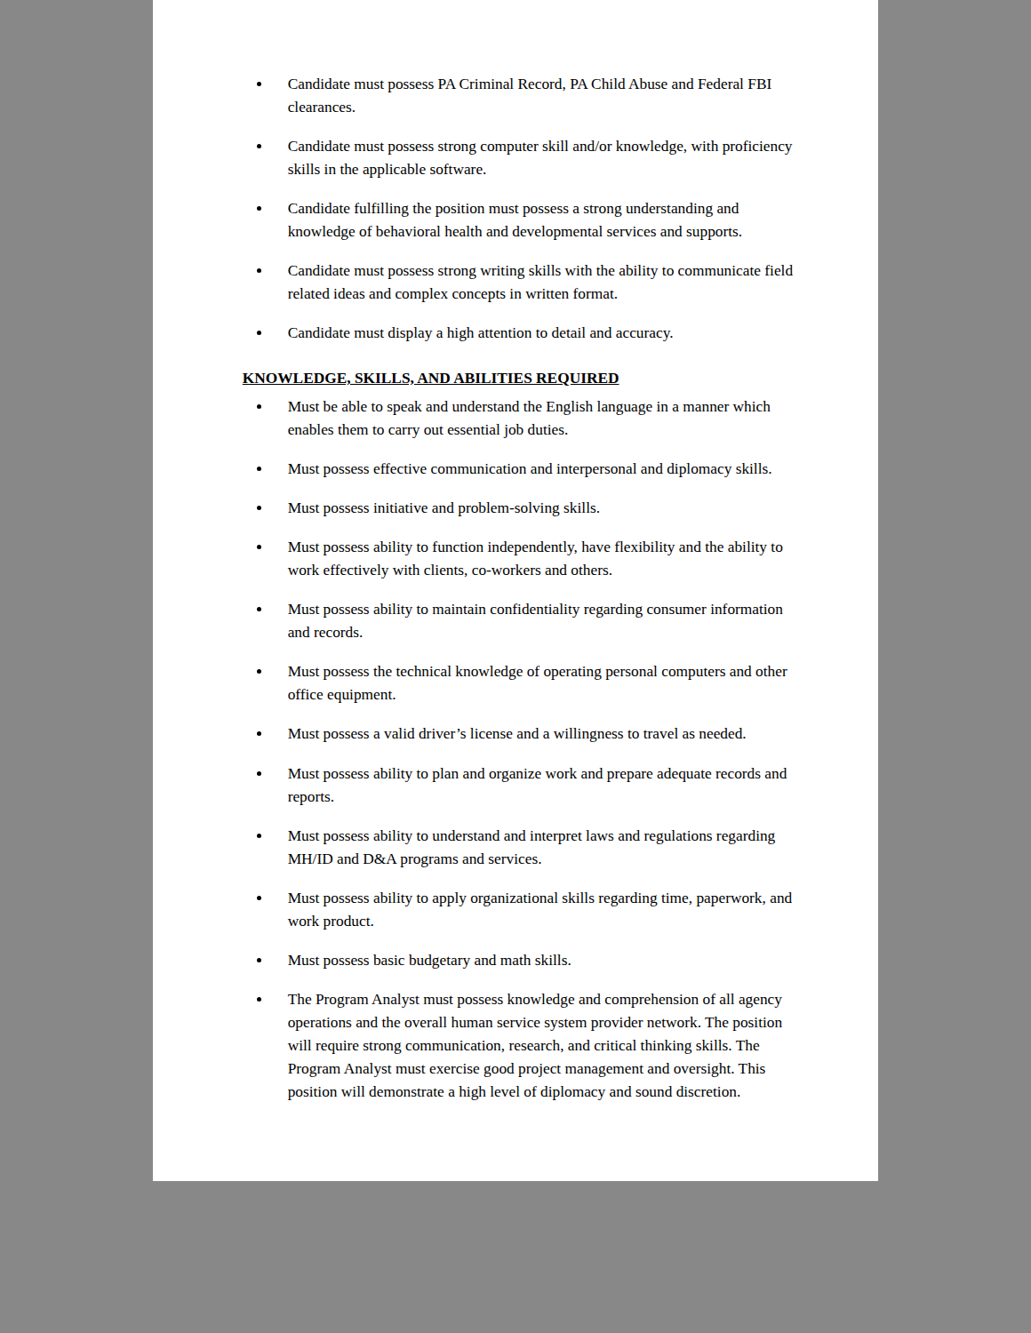Candidate must possess PA Criminal Record, PA Child Abuse and Federal FBI clearances.
Candidate must possess strong computer skill and/or knowledge, with proficiency skills in the applicable software.
Candidate fulfilling the position must possess a strong understanding and knowledge of behavioral health and developmental services and supports.
Candidate must possess strong writing skills with the ability to communicate field related ideas and complex concepts in written format.
Candidate must display a high attention to detail and accuracy.
KNOWLEDGE, SKILLS, AND ABILITIES REQUIRED
Must be able to speak and understand the English language in a manner which enables them to carry out essential job duties.
Must possess effective communication and interpersonal and diplomacy skills.
Must possess initiative and problem-solving skills.
Must possess ability to function independently, have flexibility and the ability to work effectively with clients, co-workers and others.
Must possess ability to maintain confidentiality regarding consumer information and records.
Must possess the technical knowledge of operating personal computers and other office equipment.
Must possess a valid driver’s license and a willingness to travel as needed.
Must possess ability to plan and organize work and prepare adequate records and reports.
Must possess ability to understand and interpret laws and regulations regarding MH/ID and D&A programs and services.
Must possess ability to apply organizational skills regarding time, paperwork, and work product.
Must possess basic budgetary and math skills.
The Program Analyst must possess knowledge and comprehension of all agency operations and the overall human service system provider network. The position will require strong communication, research, and critical thinking skills. The Program Analyst must exercise good project management and oversight. This position will demonstrate a high level of diplomacy and sound discretion.